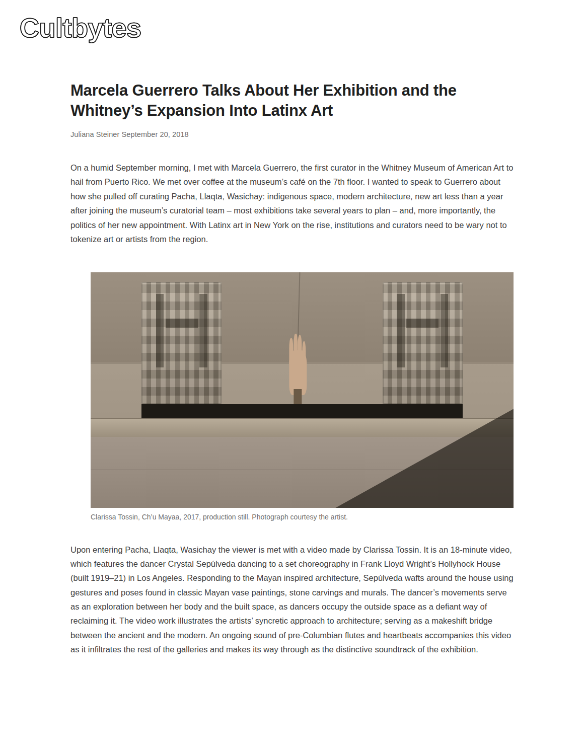Cultbytes
Marcela Guerrero Talks About Her Exhibition and the Whitney’s Expansion Into Latinx Art
Juliana Steiner September 20, 2018
On a humid September morning, I met with Marcela Guerrero, the first curator in the Whitney Museum of American Art to hail from Puerto Rico. We met over coffee at the museum’s café on the 7th floor. I wanted to speak to Guerrero about how she pulled off curating Pacha, Llaqta, Wasichay: indigenous space, modern architecture, new art less than a year after joining the museum’s curatorial team – most exhibitions take several years to plan – and, more importantly, the politics of her new appointment. With Latinx art in New York on the rise, institutions and curators need to be wary not to tokenize art or artists from the region.
Clarissa Tossin, Ch’u Mayaa, 2017, production still. Photograph courtesy the artist.
Upon entering Pacha, Llaqta, Wasichay the viewer is met with a video made by Clarissa Tossin. It is an 18-minute video, which features the dancer Crystal Sepúlveda dancing to a set choreography in Frank Lloyd Wright’s Hollyhock House (built 1919–21) in Los Angeles. Responding to the Mayan inspired architecture, Sepúlveda wafts around the house using gestures and poses found in classic Mayan vase paintings, stone carvings and murals. The dancer’s movements serve as an exploration between her body and the built space, as dancers occupy the outside space as a defiant way of reclaiming it. The video work illustrates the artists’ syncretic approach to architecture; serving as a makeshift bridge between the ancient and the modern. An ongoing sound of pre-Columbian flutes and heartbeats accompanies this video as it infiltrates the rest of the galleries and makes its way through as the distinctive soundtrack of the exhibition.